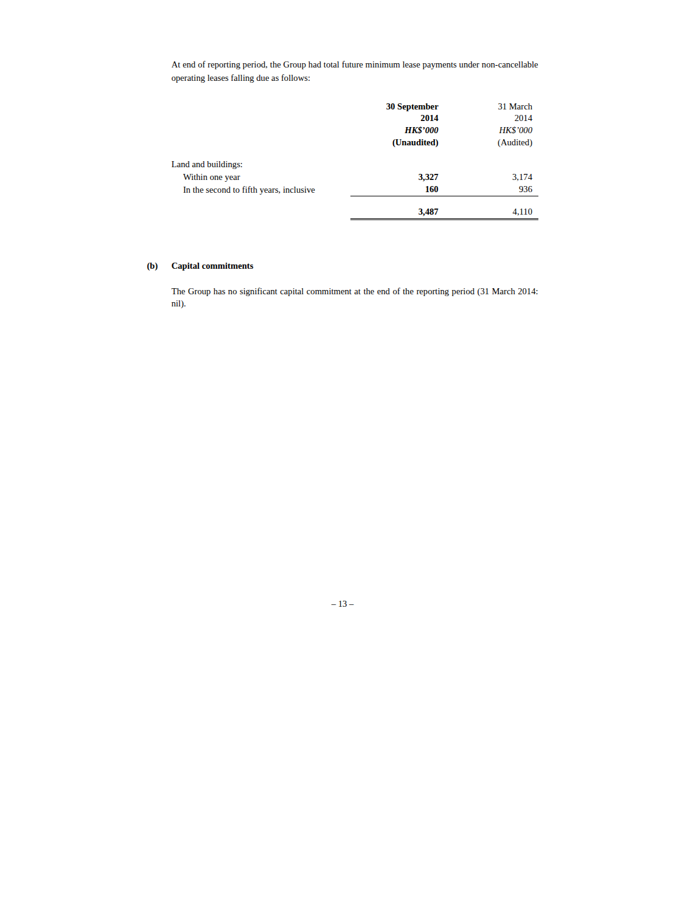At end of reporting period, the Group had total future minimum lease payments under non-cancellable operating leases falling due as follows:
| | 30 September | 31 March |
| | 2014 | 2014 |
| | HK$’000 | HK$’000 |
| | (Unaudited) | (Audited) |
| Land and buildings: | | |
| Within one year | 3,327 | 3,174 |
| In the second to fifth years, inclusive | 160 | 936 |
| | 3,487 | 4,110 |
(b)
Capital commitments
The Group has no significant capital commitment at the end of the reporting period (31 March 2014: nil).
– 13 –